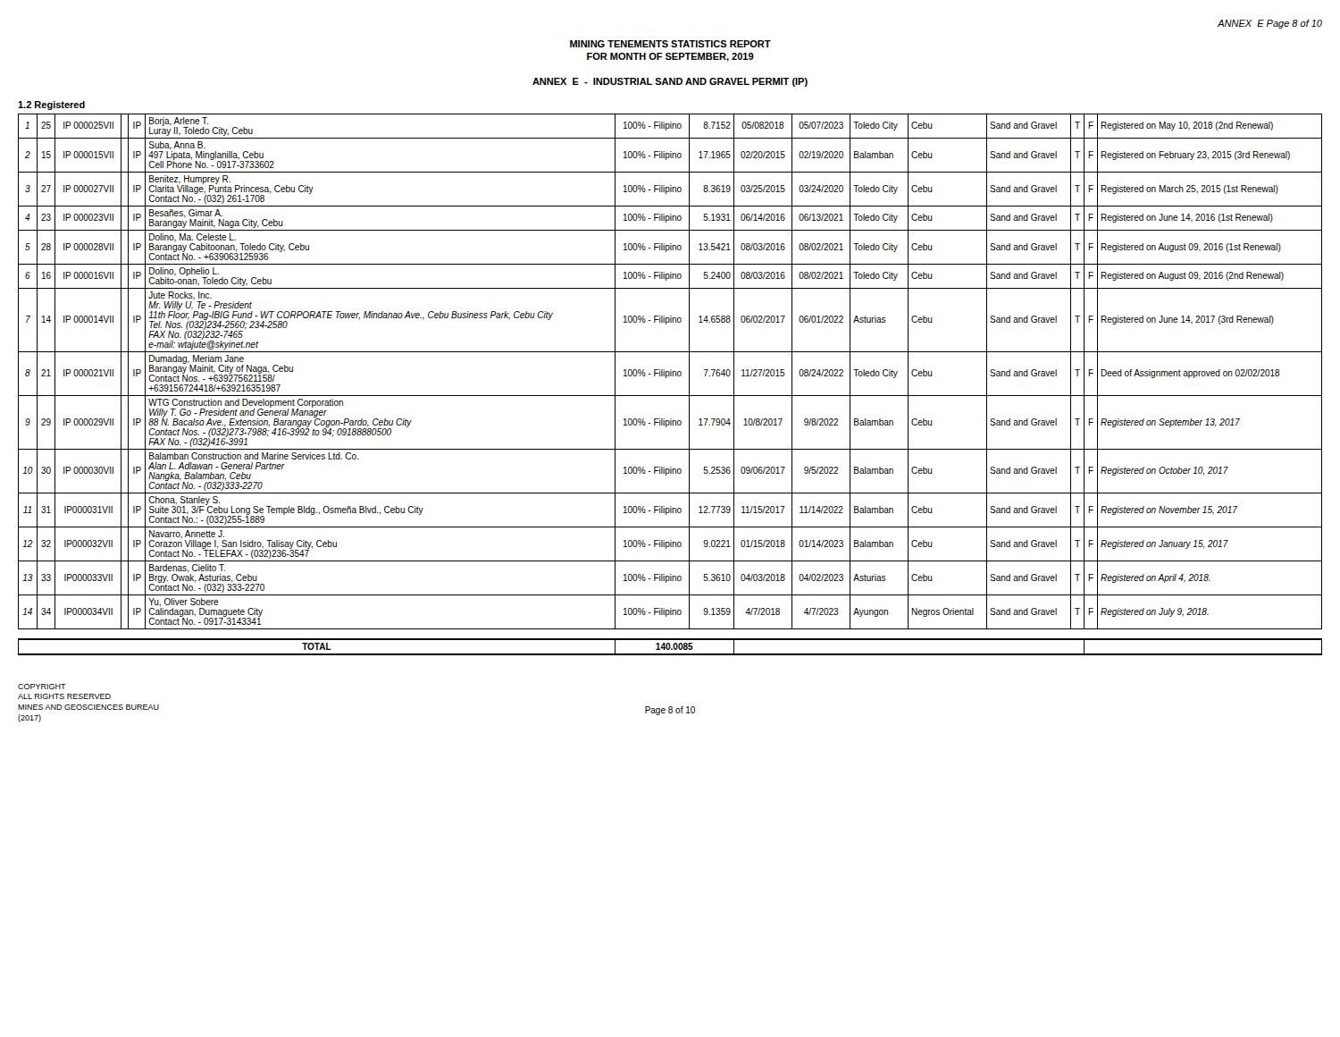ANNEX E Page 8 of 10
MINING TENEMENTS STATISTICS REPORT
FOR MONTH OF SEPTEMBER, 2019
ANNEX E - INDUSTRIAL SAND AND GRAVEL PERMIT (IP)
1.2 Registered
| 1 | 25 | IP 000025VII | | IP | Borja, Arlene T. Luray II, Toledo City, Cebu | 100% - Filipino | 8.7152 | 05/082018 | 05/07/2023 | Toledo City | Cebu | Sand and Gravel | T | F | Registered on May 10, 2018 (2nd Renewal) |
| 2 | 15 | IP 000015VII | | IP | Suba, Anna B. 497 Lipata, Minglanilla, Cebu Cell Phone No. - 0917-3733602 | 100% - Filipino | 17.1965 | 02/20/2015 | 02/19/2020 | Balamban | Cebu | Sand and Gravel | T | F | Registered on February 23, 2015 (3rd Renewal) |
| 3 | 27 | IP 000027VII | | IP | Benitez, Humprey R. Clarita Village, Punta Princesa, Cebu City Contact No. - (032) 261-1708 | 100% - Filipino | 8.3619 | 03/25/2015 | 03/24/2020 | Toledo City | Cebu | Sand and Gravel | T | F | Registered on March 25, 2015 (1st Renewal) |
| 4 | 23 | IP 000023VII | | IP | Besañes, Gimar A. Barangay Mainit, Naga City, Cebu | 100% - Filipino | 5.1931 | 06/14/2016 | 06/13/2021 | Toledo City | Cebu | Sand and Gravel | T | F | Registered on June 14, 2016 (1st Renewal) |
| 5 | 28 | IP 000028VII | | IP | Dolino, Ma. Celeste L. Barangay Cabitoonan, Toledo City, Cebu Contact No. - +639063125936 | 100% - Filipino | 13.5421 | 08/03/2016 | 08/02/2021 | Toledo City | Cebu | Sand and Gravel | T | F | Registered on August 09, 2016 (1st Renewal) |
| 6 | 16 | IP 000016VII | | IP | Dolino, Ophelio L. Cabito-onan, Toledo City, Cebu | 100% - Filipino | 5.2400 | 08/03/2016 | 08/02/2021 | Toledo City | Cebu | Sand and Gravel | T | F | Registered on August 09, 2016 (2nd Renewal) |
| 7 | 14 | IP 000014VII | | IP | Jute Rocks, Inc. Mr. Willy U. Te - President 11th Floor, Pag-IBIG Fund - WT CORPORATE Tower, Mindanao Ave., Cebu Business Park, Cebu City Tel. Nos. (032)234-2560; 234-2580 FAX No. (032)232-7465 e-mail: wtajute@skyinet.net | 100% - Filipino | 14.6588 | 06/02/2017 | 06/01/2022 | Asturias | Cebu | Sand and Gravel | T | F | Registered on June 14, 2017 (3rd Renewal) |
| 8 | 21 | IP 000021VII | | IP | Dumadag, Meriam Jane Barangay Mainit, City of Naga, Cebu Contact Nos. - +639275621158/ +639156724418/+639216351987 | 100% - Filipino | 7.7640 | 11/27/2015 | 08/24/2022 | Toledo City | Cebu | Sand and Gravel | T | F | Deed of Assignment approved on 02/02/2018 |
| 9 | 29 | IP 000029VII | | IP | WTG Construction and Development Corporation Willy T. Go - President and General Manager 88 N. Bacalso Ave., Extension, Barangay Cogon-Pardo, Cebu City Contact Nos. - (032)273-7988; 416-3992 to 94; 09188880500 FAX No. - (032)416-3991 | 100% - Filipino | 17.7904 | 10/8/2017 | 9/8/2022 | Balamban | Cebu | Sand and Gravel | T | F | Registered on September 13, 2017 |
| 10 | 30 | IP 000030VII | | IP | Balamban Construction and Marine Services Ltd. Co. Alan L. Adlawan - General Partner Nangka, Balamban, Cebu Contact No. - (032)333-2270 | 100% - Filipino | 5.2536 | 09/06/2017 | 9/5/2022 | Balamban | Cebu | Sand and Gravel | T | F | Registered on October 10, 2017 |
| 11 | 31 | IP000031VII | | IP | Chona, Stanley S. Suite 301, 3/F Cebu Long Se Temple Bldg., Osmeña Blvd., Cebu City Contact No.: - (032)255-1889 | 100% - Filipino | 12.7739 | 11/15/2017 | 11/14/2022 | Balamban | Cebu | Sand and Gravel | T | F | Registered on November 15, 2017 |
| 12 | 32 | IP000032VII | | IP | Navarro, Annette J. Corazon Village I, San Isidro, Talisay City, Cebu Contact No. - TELEFAX - (032)236-3547 | 100% - Filipino | 9.0221 | 01/15/2018 | 01/14/2023 | Balamban | Cebu | Sand and Gravel | T | F | Registered on January 15, 2017 |
| 13 | 33 | IP000033VII | | IP | Bardenas, Cielito T. Brgy. Owak, Asturias, Cebu Contact No. - (032) 333-2270 | 100% - Filipino | 5.3610 | 04/03/2018 | 04/02/2023 | Asturias | Cebu | Sand and Gravel | T | F | Registered on April 4, 2018. |
| 14 | 34 | IP000034VII | | IP | Yu, Oliver Sobere Calindagan, Dumaguete City Contact No. - 0917-3143341 | 100% - Filipino | 9.1359 | 4/7/2018 | 4/7/2023 | Ayungon | Negros Oriental | Sand and Gravel | T | F | Registered on July 9, 2018. |
| TOTAL | 140.0085 | | |
COPYRIGHT
ALL RIGHTS RESERVED
MINES AND GEOSCIENCES BUREAU
(2017)
Page 8 of 10